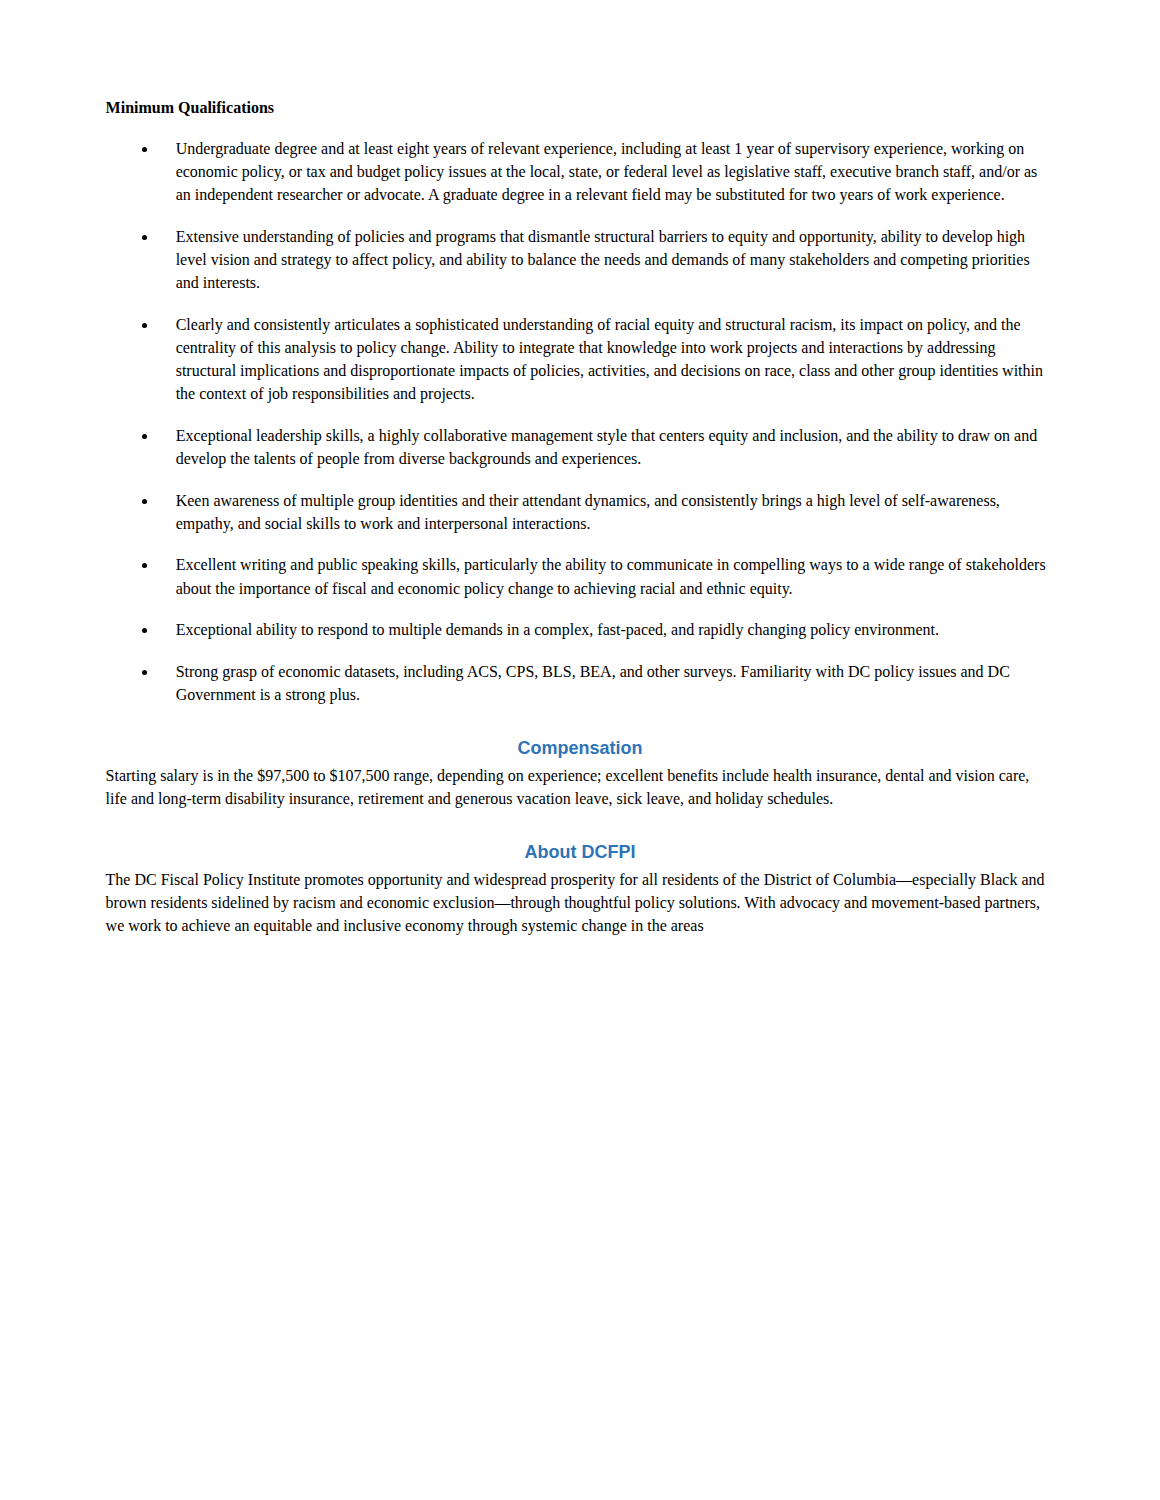Minimum Qualifications
Undergraduate degree and at least eight years of relevant experience, including at least 1 year of supervisory experience, working on economic policy, or tax and budget policy issues at the local, state, or federal level as legislative staff, executive branch staff, and/or as an independent researcher or advocate. A graduate degree in a relevant field may be substituted for two years of work experience.
Extensive understanding of policies and programs that dismantle structural barriers to equity and opportunity, ability to develop high level vision and strategy to affect policy, and ability to balance the needs and demands of many stakeholders and competing priorities and interests.
Clearly and consistently articulates a sophisticated understanding of racial equity and structural racism, its impact on policy, and the centrality of this analysis to policy change. Ability to integrate that knowledge into work projects and interactions by addressing structural implications and disproportionate impacts of policies, activities, and decisions on race, class and other group identities within the context of job responsibilities and projects.
Exceptional leadership skills, a highly collaborative management style that centers equity and inclusion, and the ability to draw on and develop the talents of people from diverse backgrounds and experiences.
Keen awareness of multiple group identities and their attendant dynamics, and consistently brings a high level of self-awareness, empathy, and social skills to work and interpersonal interactions.
Excellent writing and public speaking skills, particularly the ability to communicate in compelling ways to a wide range of stakeholders about the importance of fiscal and economic policy change to achieving racial and ethnic equity.
Exceptional ability to respond to multiple demands in a complex, fast-paced, and rapidly changing policy environment.
Strong grasp of economic datasets, including ACS, CPS, BLS, BEA, and other surveys. Familiarity with DC policy issues and DC Government is a strong plus.
Compensation
Starting salary is in the $97,500 to $107,500 range, depending on experience; excellent benefits include health insurance, dental and vision care, life and long-term disability insurance, retirement and generous vacation leave, sick leave, and holiday schedules.
About DCFPI
The DC Fiscal Policy Institute promotes opportunity and widespread prosperity for all residents of the District of Columbia—especially Black and brown residents sidelined by racism and economic exclusion—through thoughtful policy solutions. With advocacy and movement-based partners, we work to achieve an equitable and inclusive economy through systemic change in the areas